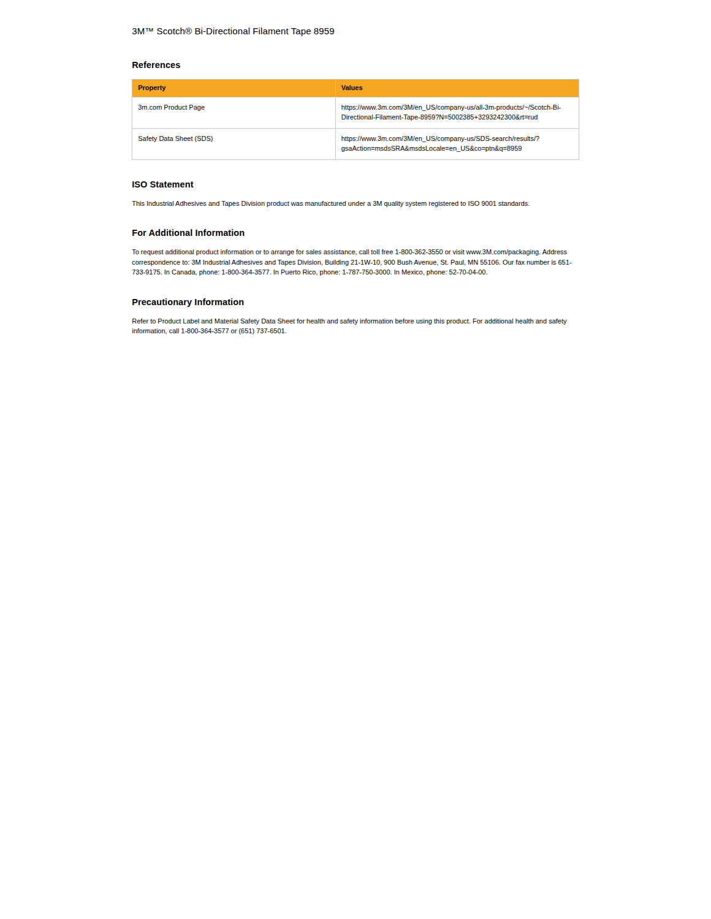3M™ Scotch® Bi-Directional Filament Tape 8959
References
| Property | Values |
| --- | --- |
| 3m.com Product Page | https://www.3m.com/3M/en_US/company-us/all-3m-products/~/Scotch-Bi-Directional-Filament-Tape-8959?N=5002385+3293242300&rt=rud |
| Safety Data Sheet (SDS) | https://www.3m.com/3M/en_US/company-us/SDS-search/results/?gsaAction=msdsSRA&msdsLocale=en_US&co=ptn&q=8959 |
ISO Statement
This Industrial Adhesives and Tapes Division product was manufactured under a 3M quality system registered to ISO 9001 standards.
For Additional Information
To request additional product information or to arrange for sales assistance, call toll free 1-800-362-3550 or visit www.3M.com/packaging. Address correspondence to: 3M Industrial Adhesives and Tapes Division, Building 21-1W-10, 900 Bush Avenue, St. Paul, MN 55106. Our fax number is 651-733-9175. In Canada, phone: 1-800-364-3577. In Puerto Rico, phone: 1-787-750-3000. In Mexico, phone: 52-70-04-00.
Precautionary Information
Refer to Product Label and Material Safety Data Sheet for health and safety information before using this product. For additional health and safety information, call 1-800-364-3577 or (651) 737-6501.